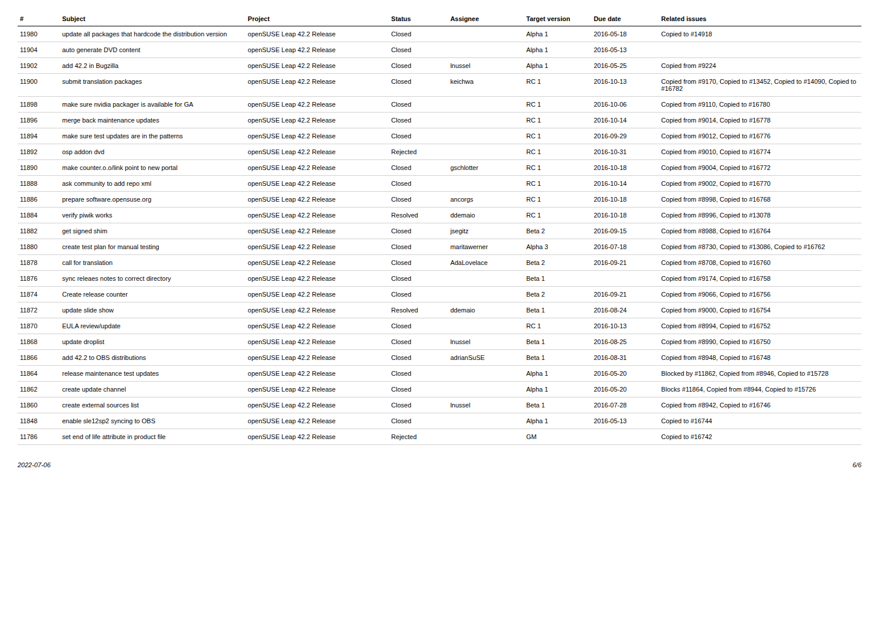| # | Subject | Project | Status | Assignee | Target version | Due date | Related issues |
| --- | --- | --- | --- | --- | --- | --- | --- |
| 11980 | update all packages that hardcode the distribution version | openSUSE Leap 42.2 Release | Closed | | Alpha 1 | 2016-05-18 | Copied to #14918 |
| 11904 | auto generate DVD content | openSUSE Leap 42.2 Release | Closed | | Alpha 1 | 2016-05-13 | |
| 11902 | add 42.2 in Bugzilla | openSUSE Leap 42.2 Release | Closed | lnussel | Alpha 1 | 2016-05-25 | Copied from #9224 |
| 11900 | submit translation packages | openSUSE Leap 42.2 Release | Closed | keichwa | RC 1 | 2016-10-13 | Copied from #9170, Copied to #13452, Copied to #14090, Copied to #16782 |
| 11898 | make sure nvidia packager is available for GA | openSUSE Leap 42.2 Release | Closed | | RC 1 | 2016-10-06 | Copied from #9110, Copied to #16780 |
| 11896 | merge back maintenance updates | openSUSE Leap 42.2 Release | Closed | | RC 1 | 2016-10-14 | Copied from #9014, Copied to #16778 |
| 11894 | make sure test updates are in the patterns | openSUSE Leap 42.2 Release | Closed | | RC 1 | 2016-09-29 | Copied from #9012, Copied to #16776 |
| 11892 | osp addon dvd | openSUSE Leap 42.2 Release | Rejected | | RC 1 | 2016-10-31 | Copied from #9010, Copied to #16774 |
| 11890 | make counter.o.o/link point to new portal | openSUSE Leap 42.2 Release | Closed | gschlotter | RC 1 | 2016-10-18 | Copied from #9004, Copied to #16772 |
| 11888 | ask community to add repo xml | openSUSE Leap 42.2 Release | Closed | | RC 1 | 2016-10-14 | Copied from #9002, Copied to #16770 |
| 11886 | prepare software.opensuse.org | openSUSE Leap 42.2 Release | Closed | ancorgs | RC 1 | 2016-10-18 | Copied from #8998, Copied to #16768 |
| 11884 | verify piwik works | openSUSE Leap 42.2 Release | Resolved | ddemaio | RC 1 | 2016-10-18 | Copied from #8996, Copied to #13078 |
| 11882 | get signed shim | openSUSE Leap 42.2 Release | Closed | jsegitz | Beta 2 | 2016-09-15 | Copied from #8988, Copied to #16764 |
| 11880 | create test plan for manual testing | openSUSE Leap 42.2 Release | Closed | maritawerner | Alpha 3 | 2016-07-18 | Copied from #8730, Copied to #13086, Copied to #16762 |
| 11878 | call for translation | openSUSE Leap 42.2 Release | Closed | AdaLovelace | Beta 2 | 2016-09-21 | Copied from #8708, Copied to #16760 |
| 11876 | sync releaes notes to correct directory | openSUSE Leap 42.2 Release | Closed | | Beta 1 | | Copied from #9174, Copied to #16758 |
| 11874 | Create release counter | openSUSE Leap 42.2 Release | Closed | | Beta 2 | 2016-09-21 | Copied from #9066, Copied to #16756 |
| 11872 | update slide show | openSUSE Leap 42.2 Release | Resolved | ddemaio | Beta 1 | 2016-08-24 | Copied from #9000, Copied to #16754 |
| 11870 | EULA review/update | openSUSE Leap 42.2 Release | Closed | | RC 1 | 2016-10-13 | Copied from #8994, Copied to #16752 |
| 11868 | update droplist | openSUSE Leap 42.2 Release | Closed | lnussel | Beta 1 | 2016-08-25 | Copied from #8990, Copied to #16750 |
| 11866 | add 42.2 to OBS distributions | openSUSE Leap 42.2 Release | Closed | adrianSuSE | Beta 1 | 2016-08-31 | Copied from #8948, Copied to #16748 |
| 11864 | release maintenance test updates | openSUSE Leap 42.2 Release | Closed | | Alpha 1 | 2016-05-20 | Blocked by #11862, Copied from #8946, Copied to #15728 |
| 11862 | create update channel | openSUSE Leap 42.2 Release | Closed | | Alpha 1 | 2016-05-20 | Blocks #11864, Copied from #8944, Copied to #15726 |
| 11860 | create external sources list | openSUSE Leap 42.2 Release | Closed | lnussel | Beta 1 | 2016-07-28 | Copied from #8942, Copied to #16746 |
| 11848 | enable sle12sp2 syncing to OBS | openSUSE Leap 42.2 Release | Closed | | Alpha 1 | 2016-05-13 | Copied to #16744 |
| 11786 | set end of life attribute in product file | openSUSE Leap 42.2 Release | Rejected | | GM | | Copied to #16742 |
2022-07-06 6/6